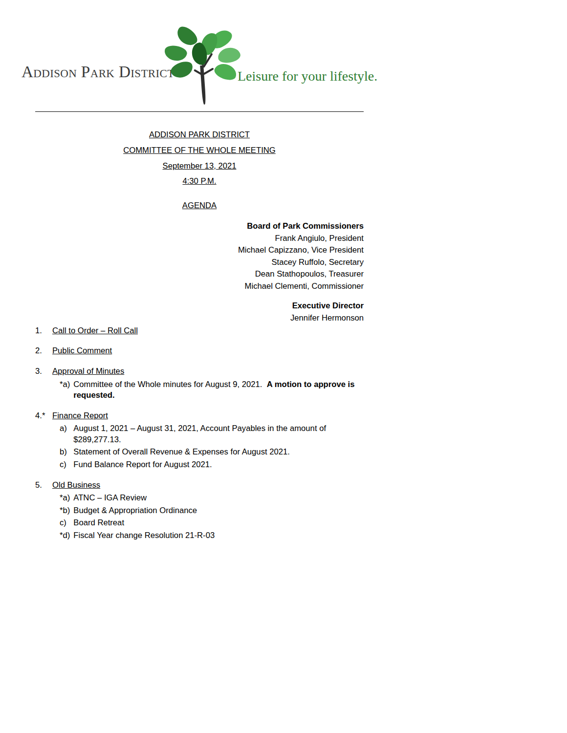Addison Park District Leisure for your lifestyle.
ADDISON PARK DISTRICT
COMMITTEE OF THE WHOLE MEETING
September 13, 2021
4:30 P.M.
AGENDA
Board of Park Commissioners
Frank Angiulo, President
Michael Capizzano, Vice President
Stacey Ruffolo, Secretary
Dean Stathopoulos, Treasurer
Michael Clementi, Commissioner
Executive Director
Jennifer Hermonson
1. Call to Order – Roll Call
2. Public Comment
3. Approval of Minutes
*a) Committee of the Whole minutes for August 9, 2021. A motion to approve is requested.
4.* Finance Report
a) August 1, 2021 – August 31, 2021, Account Payables in the amount of $289,277.13.
b) Statement of Overall Revenue & Expenses for August 2021.
c) Fund Balance Report for August 2021.
5. Old Business
*a) ATNC – IGA Review
*b) Budget & Appropriation Ordinance
c) Board Retreat
*d) Fiscal Year change Resolution 21-R-03